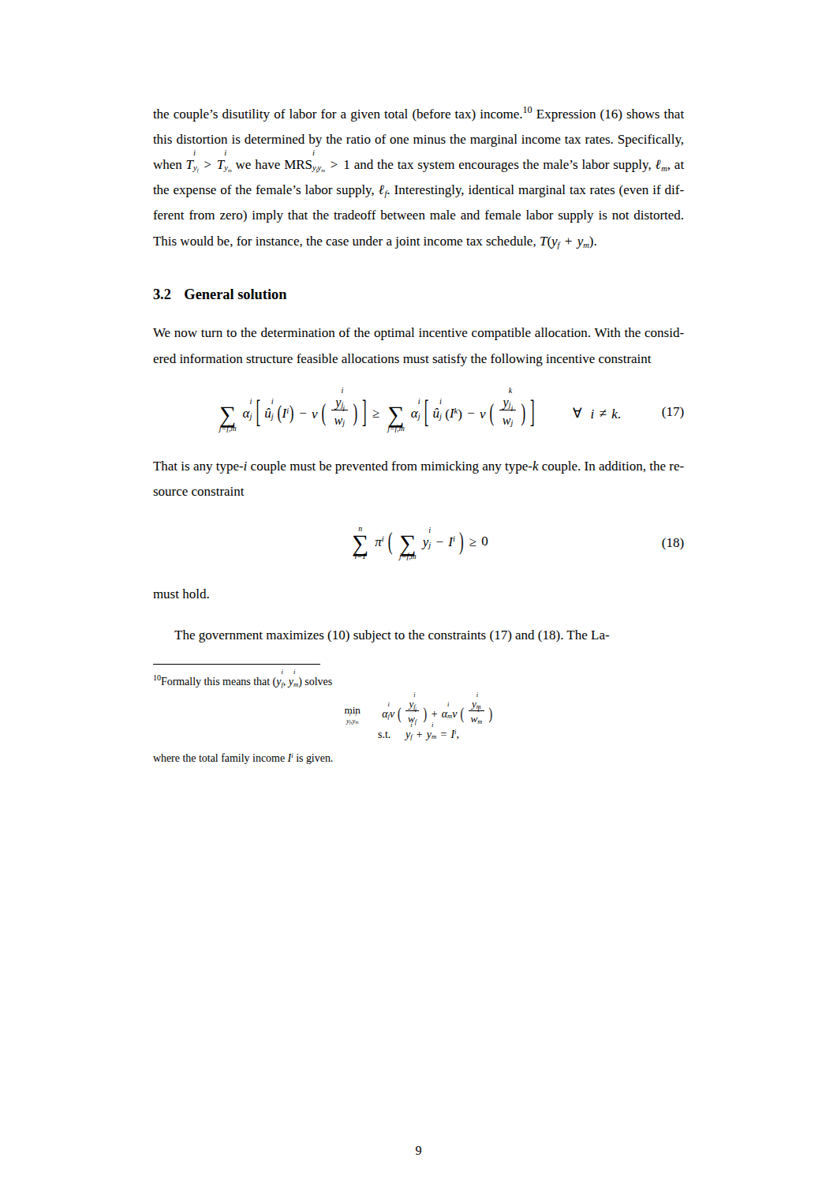the couple’s disutility of labor for a given total (before tax) income.10 Expression (16) shows that this distortion is determined by the ratio of one minus the marginal income tax rates. Specifically, when Tiyf > Tiym we have MRS iyfym > 1 and the tax system encourages the male’s labor supply, ℓm, at the expense of the female’s labor supply, ℓf. Interestingly, identical marginal tax rates (even if different from zero) imply that the tradeoff between male and female labor supply is not distorted. This would be, for instance, the case under a joint income tax schedule, T(yf + ym).
3.2 General solution
We now turn to the determination of the optimal incentive compatible allocation. With the considered information structure feasible allocations must satisfy the following incentive constraint
∑j=f,m αij [ ûij (Ii) − v ( yij wij ) ] ≥ ∑j=f,m αij [ ûij (Ik) − v ( ykj wij ) ] ∀ i ≠ k. (17)
That is any type-i couple must be prevented from mimicking any type-k couple. In addition, the resource constraint
n∑i=1 πi ( ∑j=f,m yij − Ii ) ≥ 0 (18)
must hold.
The government maximizes (10) subject to the constraints (17) and (18). The La-
10 Formally this means that (yif, yim) solves
min yif,yim αifv ( yif wif ) + αimv ( yim wim ) s.t. yif + yim = Ii,
where the total family income Ii is given.
9